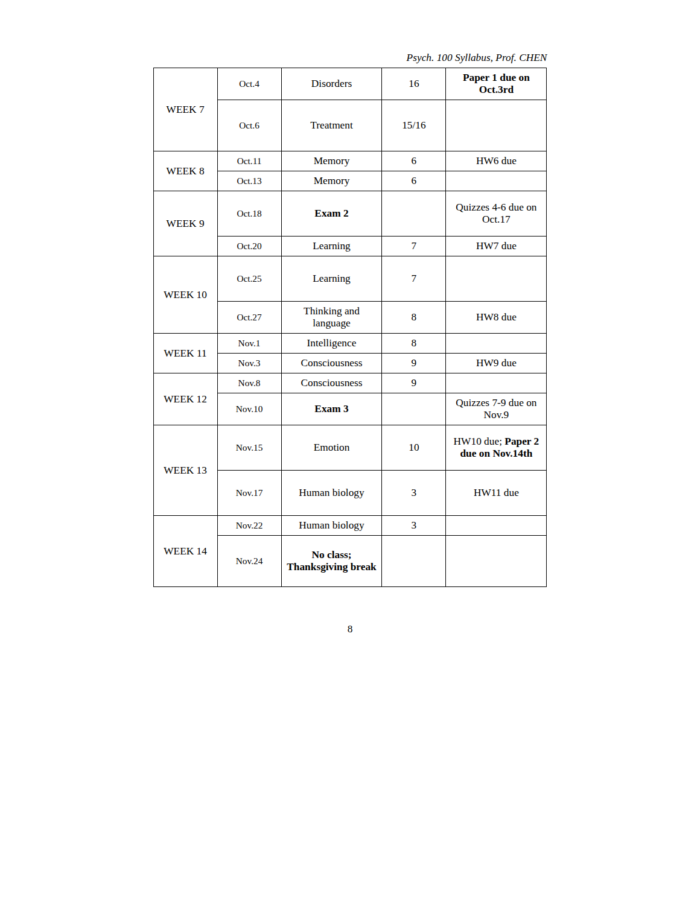Psych. 100 Syllabus, Prof. CHEN
| WEEK 7 | Oct.4 | Disorders | 16 | Paper 1 due on Oct.3rd |
| Oct.6 | Treatment | 15/16 | |
| WEEK 8 | Oct.11 | Memory | 6 | HW6 due |
| Oct.13 | Memory | 6 | |
| WEEK 9 | Oct.18 | Exam 2 | | Quizzes 4-6 due on Oct.17 |
| Oct.20 | Learning | 7 | HW7 due |
| WEEK 10 | Oct.25 | Learning | 7 | |
| Oct.27 | Thinking and language | 8 | HW8 due |
| WEEK 11 | Nov.1 | Intelligence | 8 | |
| Nov.3 | Consciousness | 9 | HW9 due |
| WEEK 12 | Nov.8 | Consciousness | 9 | |
| Nov.10 | Exam 3 | | Quizzes 7-9 due on Nov.9 |
| WEEK 13 | Nov.15 | Emotion | 10 | HW10 due; Paper 2 due on Nov.14th |
| Nov.17 | Human biology | 3 | HW11 due |
| WEEK 14 | Nov.22 | Human biology | 3 | |
| Nov.24 | No class; Thanksgiving break | | |
8